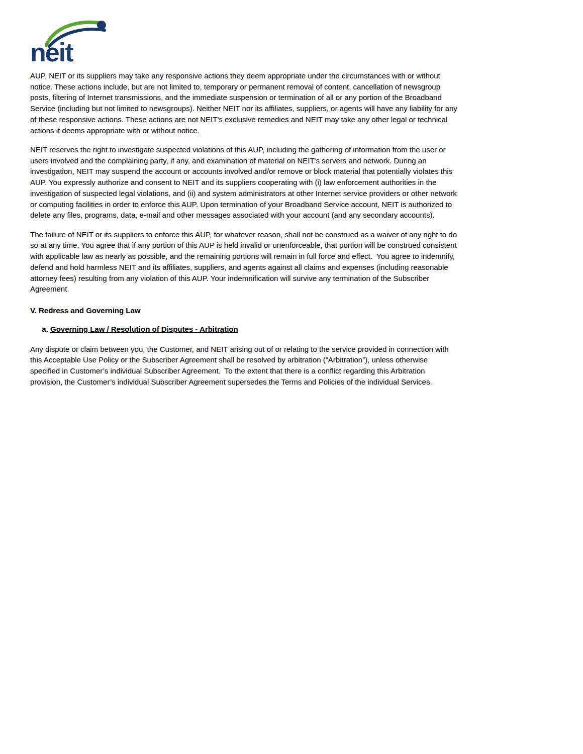neit
AUP, NEIT or its suppliers may take any responsive actions they deem appropriate under the circumstances with or without notice. These actions include, but are not limited to, temporary or permanent removal of content, cancellation of newsgroup posts, filtering of Internet transmissions, and the immediate suspension or termination of all or any portion of the Broadband Service (including but not limited to newsgroups). Neither NEIT nor its affiliates, suppliers, or agents will have any liability for any of these responsive actions. These actions are not NEIT's exclusive remedies and NEIT may take any other legal or technical actions it deems appropriate with or without notice.
NEIT reserves the right to investigate suspected violations of this AUP, including the gathering of information from the user or users involved and the complaining party, if any, and examination of material on NEIT's servers and network. During an investigation, NEIT may suspend the account or accounts involved and/or remove or block material that potentially violates this AUP. You expressly authorize and consent to NEIT and its suppliers cooperating with (i) law enforcement authorities in the investigation of suspected legal violations, and (ii) and system administrators at other Internet service providers or other network or computing facilities in order to enforce this AUP. Upon termination of your Broadband Service account, NEIT is authorized to delete any files, programs, data, e-mail and other messages associated with your account (and any secondary accounts).
The failure of NEIT or its suppliers to enforce this AUP, for whatever reason, shall not be construed as a waiver of any right to do so at any time. You agree that if any portion of this AUP is held invalid or unenforceable, that portion will be construed consistent with applicable law as nearly as possible, and the remaining portions will remain in full force and effect. You agree to indemnify, defend and hold harmless NEIT and its affiliates, suppliers, and agents against all claims and expenses (including reasonable attorney fees) resulting from any violation of this AUP. Your indemnification will survive any termination of the Subscriber Agreement.
V. Redress and Governing Law
Governing Law / Resolution of Disputes - Arbitration
Any dispute or claim between you, the Customer, and NEIT arising out of or relating to the service provided in connection with this Acceptable Use Policy or the Subscriber Agreement shall be resolved by arbitration (“Arbitration”), unless otherwise specified in Customer’s individual Subscriber Agreement. To the extent that there is a conflict regarding this Arbitration provision, the Customer’s individual Subscriber Agreement supersedes the Terms and Policies of the individual Services.